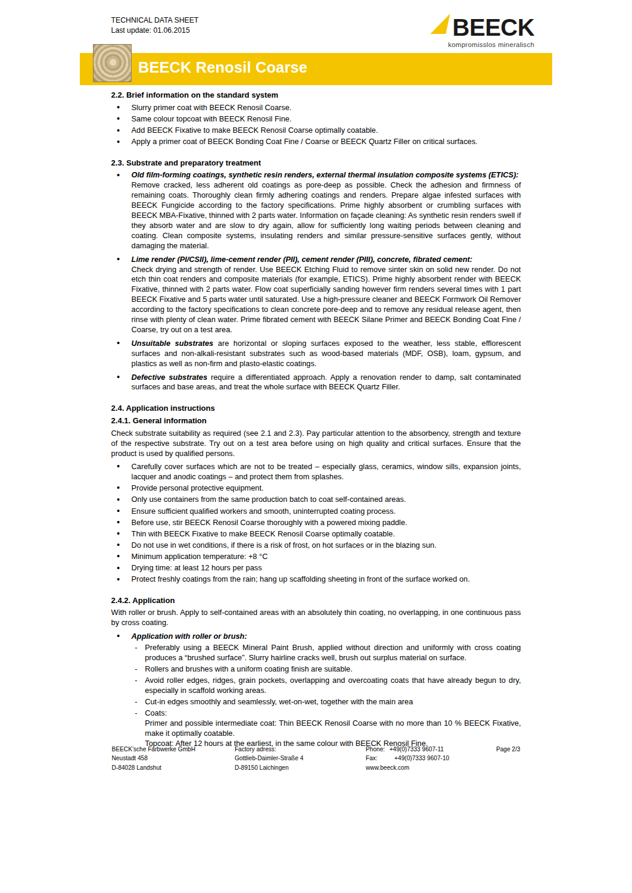TECHNICAL DATA SHEET
Last update: 01.06.2015
BEECK
kompromisslos mineralisch
BEECK Renosil Coarse
2.2. Brief information on the standard system
Slurry primer coat with BEECK Renosil Coarse.
Same colour topcoat with BEECK Renosil Fine.
Add BEECK Fixative to make BEECK Renosil Coarse optimally coatable.
Apply a primer coat of BEECK Bonding Coat Fine / Coarse or BEECK Quartz Filler on critical surfaces.
2.3. Substrate and preparatory treatment
Old film-forming coatings, synthetic resin renders, external thermal insulation composite systems (ETICS):
Remove cracked, less adherent old coatings as pore-deep as possible. Check the adhesion and firmness of remaining coats. Thoroughly clean firmly adhering coatings and renders. Prepare algae infested surfaces with BEECK Fungicide according to the factory specifications. Prime highly absorbent or crumbling surfaces with BEECK MBA-Fixative, thinned with 2 parts water. Information on façade cleaning: As synthetic resin renders swell if they absorb water and are slow to dry again, allow for sufficiently long waiting periods between cleaning and coating. Clean composite systems, insulating renders and similar pressure-sensitive surfaces gently, without damaging the material.
Lime render (PI/CSII), lime-cement render (PII), cement render (PIII), concrete, fibrated cement:
Check drying and strength of render. Use BEECK Etching Fluid to remove sinter skin on solid new render. Do not etch thin coat renders and composite materials (for example, ETICS). Prime highly absorbent render with BEECK Fixative, thinned with 2 parts water. Flow coat superficially sanding however firm renders several times with 1 part BEECK Fixative and 5 parts water until saturated. Use a high-pressure cleaner and BEECK Formwork Oil Remover according to the factory specifications to clean concrete pore-deep and to remove any residual release agent, then rinse with plenty of clean water. Prime fibrated cement with BEECK Silane Primer and BEECK Bonding Coat Fine / Coarse, try out on a test area.
Unsuitable substrates are horizontal or sloping surfaces exposed to the weather, less stable, efflorescent surfaces and non-alkali-resistant substrates such as wood-based materials (MDF, OSB), loam, gypsum, and plastics as well as non-firm and plasto-elastic coatings.
Defective substrates require a differentiated approach. Apply a renovation render to damp, salt contaminated surfaces and base areas, and treat the whole surface with BEECK Quartz Filler.
2.4. Application instructions
2.4.1. General information
Check substrate suitability as required (see 2.1 and 2.3). Pay particular attention to the absorbency, strength and texture of the respective substrate. Try out on a test area before using on high quality and critical surfaces. Ensure that the product is used by qualified persons.
Carefully cover surfaces which are not to be treated – especially glass, ceramics, window sills, expansion joints, lacquer and anodic coatings – and protect them from splashes.
Provide personal protective equipment.
Only use containers from the same production batch to coat self-contained areas.
Ensure sufficient qualified workers and smooth, uninterrupted coating process.
Before use, stir BEECK Renosil Coarse thoroughly with a powered mixing paddle.
Thin with BEECK Fixative to make BEECK Renosil Coarse optimally coatable.
Do not use in wet conditions, if there is a risk of frost, on hot surfaces or in the blazing sun.
Minimum application temperature: +8 °C
Drying time: at least 12 hours per pass
Protect freshly coatings from the rain; hang up scaffolding sheeting in front of the surface worked on.
2.4.2. Application
With roller or brush. Apply to self-contained areas with an absolutely thin coating, no overlapping, in one continuous pass by cross coating.
Application with roller or brush:
Preferably using a BEECK Mineral Paint Brush, applied without direction and uniformly with cross coating produces a “brushed surface”. Slurry hairline cracks well, brush out surplus material on surface.
Rollers and brushes with a uniform coating finish are suitable.
Avoid roller edges, ridges, grain pockets, overlapping and overcoating coats that have already begun to dry, especially in scaffold working areas.
Cut-in edges smoothly and seamlessly, wet-on-wet, together with the main area
Coats:
Primer and possible intermediate coat: Thin BEECK Renosil Coarse with no more than 10 % BEECK Fixative, make it optimally coatable.
Topcoat: After 12 hours at the earliest, in the same colour with BEECK Renosil Fine.
| BEECK’sche Farbwerke GmbH | Factory adress: | Phone: +49(0)7333 9607-11 | Page 2/3 |
| Neustadt 458 | Gottlieb-Daimler-Straße 4 | Fax: +49(0)7333 9607-10 | |
| D-84028 Landshut | D-89150 Laichingen | www.beeck.com | |